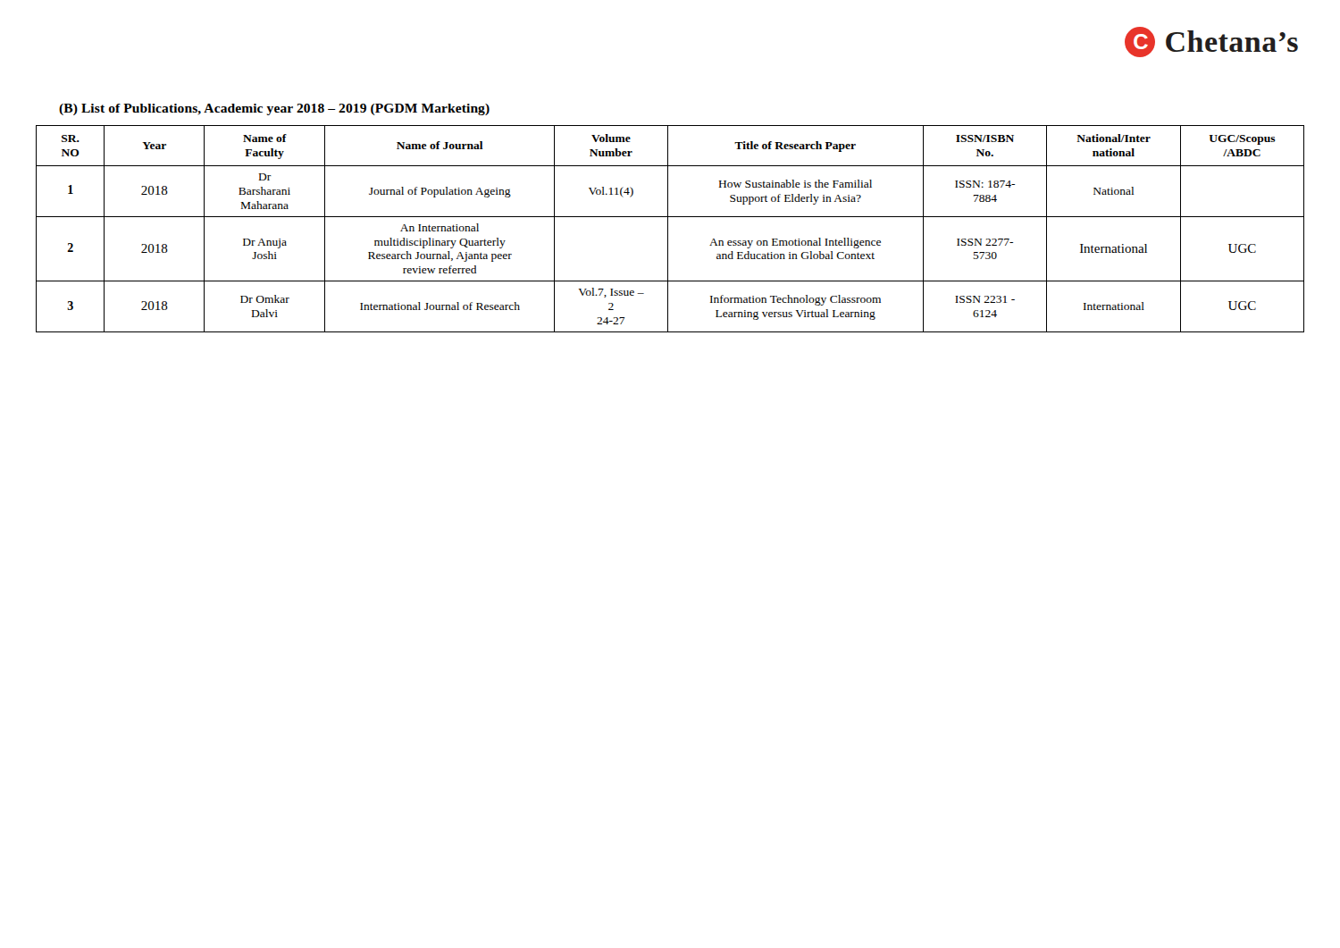CChetana’s
(B) List of Publications, Academic year 2018 – 2019 (PGDM Marketing)
| SR. NO | Year | Name of Faculty | Name of Journal | Volume Number | Title of Research Paper | ISSN/ISBN No. | National/Inter national | UGC/Scopus /ABDC |
| --- | --- | --- | --- | --- | --- | --- | --- | --- |
| 1 | 2018 | Dr Barsharani Maharana | Journal of Population Ageing | Vol.11(4) | How Sustainable is the Familial Support of Elderly in Asia? | ISSN: 1874- 7884 | National | |
| 2 | 2018 | Dr Anuja Joshi | An International multidisciplinary Quarterly Research Journal, Ajanta peer review referred | | An essay on Emotional Intelligence and Education in Global Context | ISSN 2277- 5730 | International | UGC |
| 3 | 2018 | Dr Omkar Dalvi | International Journal of Research | Vol.7, Issue – 2 24-27 | Information Technology Classroom Learning versus Virtual Learning | ISSN 2231 - 6124 | International | UGC |